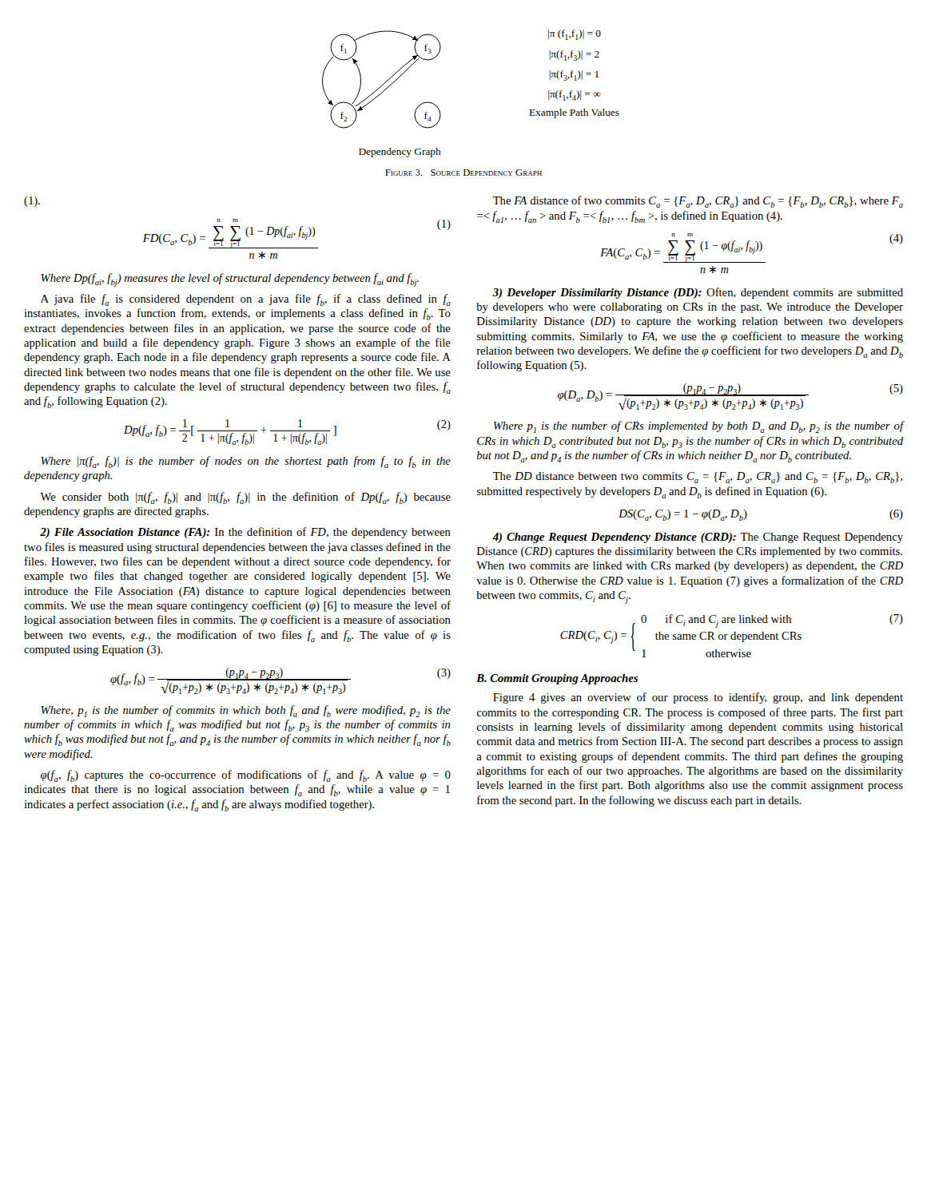f1 f2 f3 f4
Dependency Graph
|π (f1,f1)| = 0
|π(f1,f3)| = 2
|π(f3,f1)| = 1
|π(f1,f4)| = ∞
Example Path Values
Figure 3. Source Dependency Graph
(1).
(1) FD(Ca, Cb) = n∑i=1 m∑j=1 (1 − Dp(fai, fbj)) n ∗ m
Where Dp(fai, fbj) measures the level of structural dependency between fai and fbj.
A java file fa is considered dependent on a java file fb, if a class defined in fa instantiates, invokes a function from, extends, or implements a class defined in fb. To extract dependencies between files in an application, we parse the source code of the application and build a file dependency graph. Figure 3 shows an example of the file dependency graph. Each node in a file dependency graph represents a source code file. A directed link between two nodes means that one file is dependent on the other file. We use dependency graphs to calculate the level of structural dependency between two files, fa and fb, following Equation (2).
(2) Dp(fa, fb) = 12[ 1 1 + |π(fa, fb)| + 1 1 + |π(fb, fa)| ]
Where |π(fa, fb)| is the number of nodes on the shortest path from fa to fb in the dependency graph.
We consider both |π(fa, fb)| and |π(fb, fa)| in the definition of Dp(fa, fb) because dependency graphs are directed graphs.
2) File Association Distance (FA): In the definition of FD, the dependency between two files is measured using structural dependencies between the java classes defined in the files. However, two files can be dependent without a direct source code dependency, for example two files that changed together are considered logically dependent [5]. We introduce the File Association (FA) distance to capture logical dependencies between commits. We use the mean square contingency coefficient (φ) [6] to measure the level of logical association between files in commits. The φ coefficient is a measure of association between two events, e.g., the modification of two files fa and fb. The value of φ is computed using Equation (3).
(3) φ(fa, fb) = (p1p4 − p2p3) (p1+p2) ∗ (p3+p4) ∗ (p2+p4) ∗ (p1+p3)
Where, p1 is the number of commits in which both fa and fb were modified, p2 is the number of commits in which fa was modified but not fb, p3 is the number of commits in which fb was modified but not fa, and p4 is the number of commits in which neither fa nor fb were modified.
φ(fa, fb) captures the co-occurrence of modifications of fa and fb. A value φ = 0 indicates that there is no logical association between fa and fb, while a value φ = 1 indicates a perfect association (i.e., fa and fb are always modified together).
The FA distance of two commits Ca = {Fa, Da, CRa} and Cb = {Fb, Db, CRb}, where Fa =< fa1, … fan > and Fb =< fb1, … fbm >, is defined in Equation (4).
(4) FA(Ca, Cb) = n∑i=1 m∑j=1 (1 − φ(fai, fbj)) n ∗ m
3) Developer Dissimilarity Distance (DD): Often, dependent commits are submitted by developers who were collaborating on CRs in the past. We introduce the Developer Dissimilarity Distance (DD) to capture the working relation between two developers submitting commits. Similarly to FA, we use the φ coefficient to measure the working relation between two developers. We define the φ coefficient for two developers Da and Db following Equation (5).
(5) φ(Da, Db) = (p1p4 − p2p3) (p1+p2) ∗ (p3+p4) ∗ (p2+p4) ∗ (p1+p3)
Where p1 is the number of CRs implemented by both Da and Db, p2 is the number of CRs in which Da contributed but not Db, p3 is the number of CRs in which Db contributed but not Da, and p4 is the number of CRs in which neither Da nor Db contributed.
The DD distance between two commits Ca = {Fa, Da, CRa} and Cb = {Fb, Db, CRb}, submitted respectively by developers Da and Db is defined in Equation (6).
(6) DS(Ca, Cb) = 1 − φ(Da, Db)
4) Change Request Dependency Distance (CRD): The Change Request Dependency Distance (CRD) captures the dissimilarity between the CRs implemented by two commits. When two commits are linked with CRs marked (by developers) as dependent, the CRD value is 0. Otherwise the CRD value is 1. Equation (7) gives a formalization of the CRD between two commits, Ci and Cj.
(7) CRD(Ci, Cj) = {
| 0 | if C i and C j are linked with |
| | the same CR or dependent CRs |
| 1 | otherwise |
B. Commit Grouping Approaches
Figure 4 gives an overview of our process to identify, group, and link dependent commits to the corresponding CR. The process is composed of three parts. The first part consists in learning levels of dissimilarity among dependent commits using historical commit data and metrics from Section III-A. The second part describes a process to assign a commit to existing groups of dependent commits. The third part defines the grouping algorithms for each of our two approaches. The algorithms are based on the dissimilarity levels learned in the first part. Both algorithms also use the commit assignment process from the second part. In the following we discuss each part in details.